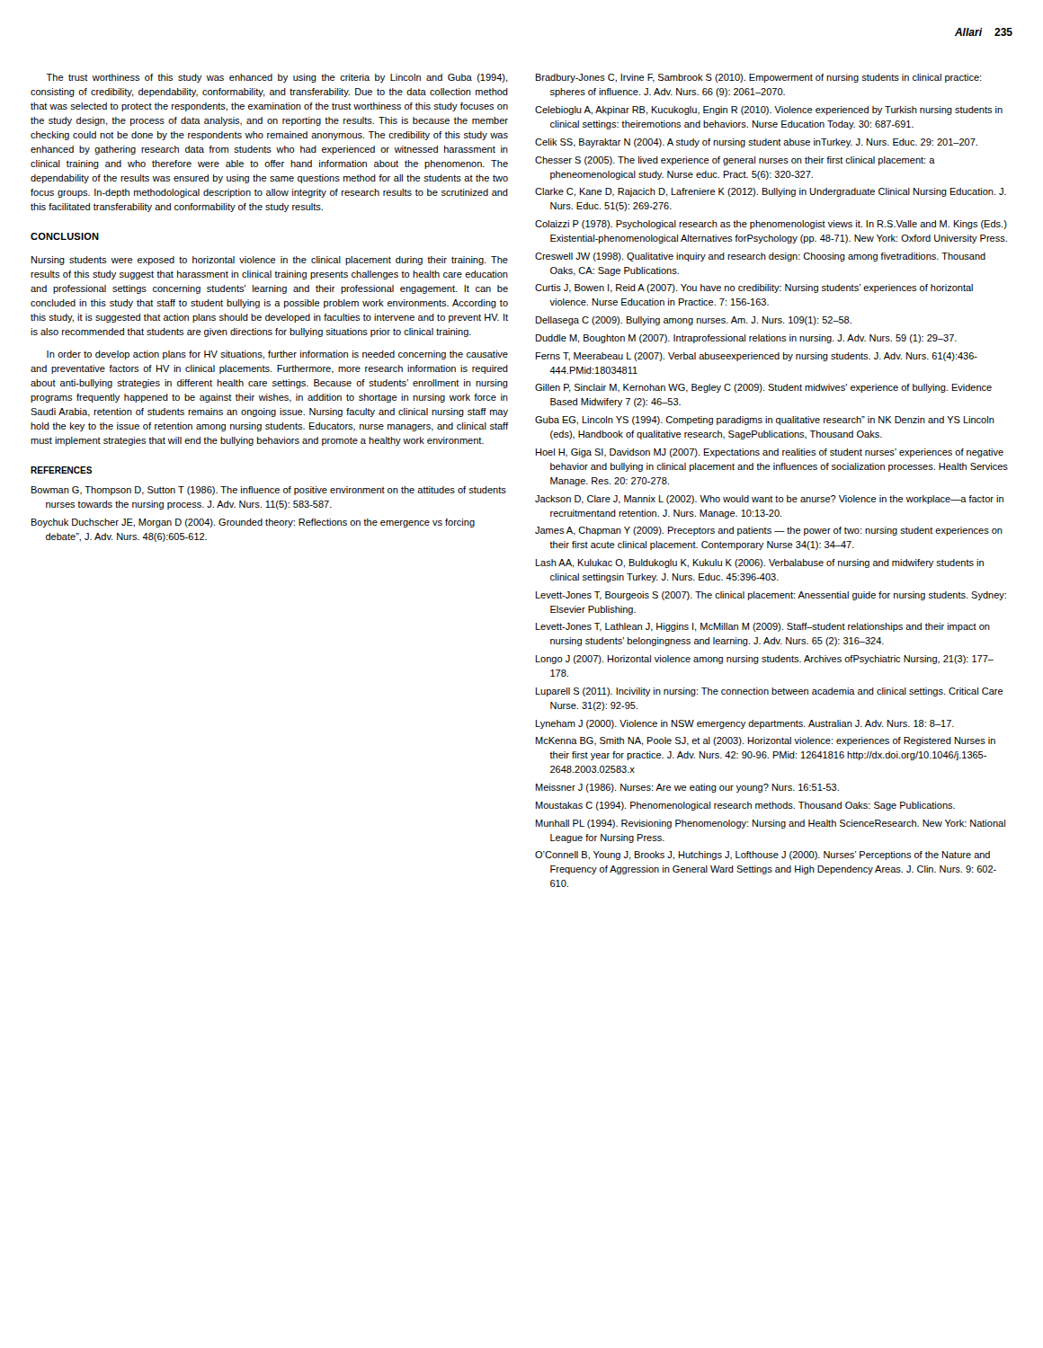Allari235
The trust worthiness of this study was enhanced by using the criteria by Lincoln and Guba (1994), consisting of credibility, dependability, conformability, and transferability. Due to the data collection method that was selected to protect the respondents, the examination of the trust worthiness of this study focuses on the study design, the process of data analysis, and on reporting the results. This is because the member checking could not be done by the respondents who remained anonymous. The credibility of this study was enhanced by gathering research data from students who had experienced or witnessed harassment in clinical training and who therefore were able to offer hand information about the phenomenon. The dependability of the results was ensured by using the same questions method for all the students at the two focus groups. In-depth methodological description to allow integrity of research results to be scrutinized and this facilitated transferability and conformability of the study results.
Conclusion
Nursing students were exposed to horizontal violence in the clinical placement during their training. The results of this study suggest that harassment in clinical training presents challenges to health care education and professional settings concerning students' learning and their professional engagement. It can be concluded in this study that staff to student bullying is a possible problem work environments. According to this study, it is suggested that action plans should be developed in faculties to intervene and to prevent HV. It is also recommended that students are given directions for bullying situations prior to clinical training.
In order to develop action plans for HV situations, further information is needed concerning the causative and preventative factors of HV in clinical placements. Furthermore, more research information is required about anti-bullying strategies in different health care settings. Because of students’ enrollment in nursing programs frequently happened to be against their wishes, in addition to shortage in nursing work force in Saudi Arabia, retention of students remains an ongoing issue. Nursing faculty and clinical nursing staff may hold the key to the issue of retention among nursing students. Educators, nurse managers, and clinical staff must implement strategies that will end the bullying behaviors and promote a healthy work environment.
References
Bowman G, Thompson D, Sutton T (1986). The influence of positive environment on the attitudes of students nurses towards the nursing process. J. Adv. Nurs. 11(5): 583-587.
Boychuk Duchscher JE, Morgan D (2004). Grounded theory: Reflections on the emergence vs forcing debate”, J. Adv. Nurs. 48(6):605-612.
Bradbury-Jones C, Irvine F, Sambrook S (2010). Empowerment of nursing students in clinical practice: spheres of influence. J. Adv. Nurs. 66 (9): 2061–2070.
Celebioglu A, Akpinar RB, Kucukoglu, Engin R (2010). Violence experienced by Turkish nursing students in clinical settings: theiremotions and behaviors. Nurse Education Today. 30: 687-691.
Celik SS, Bayraktar N (2004). A study of nursing student abuse inTurkey. J. Nurs. Educ. 29: 201–207.
Chesser S (2005). The lived experience of general nurses on their first clinical placement: a pheneomenological study. Nurse educ. Pract. 5(6): 320-327.
Clarke C, Kane D, Rajacich D, Lafreniere K (2012). Bullying in Undergraduate Clinical Nursing Education. J. Nurs. Educ. 51(5): 269-276.
Colaizzi P (1978). Psychological research as the phenomenologist views it. In R.S.Valle and M. Kings (Eds.) Existential-phenomenological Alternatives forPsychology (pp. 48-71). New York: Oxford University Press.
Creswell JW (1998). Qualitative inquiry and research design: Choosing among fivetraditions. Thousand Oaks, CA: Sage Publications.
Curtis J, Bowen I, Reid A (2007). You have no credibility: Nursing students’ experiences of horizontal violence. Nurse Education in Practice. 7: 156-163.
Dellasega C (2009). Bullying among nurses. Am. J. Nurs. 109(1): 52–58.
Duddle M, Boughton M (2007). Intraprofessional relations in nursing. J. Adv. Nurs. 59 (1): 29–37.
Ferns T, Meerabeau L (2007). Verbal abuseexperienced by nursing students. J. Adv. Nurs. 61(4):436-444.PMid:18034811
Gillen P, Sinclair M, Kernohan WG, Begley C (2009). Student midwives' experience of bullying. Evidence Based Midwifery 7 (2): 46–53.
Guba EG, Lincoln YS (1994). Competing paradigms in qualitative research” in NK Denzin and YS Lincoln (eds), Handbook of qualitative research, SagePublications, Thousand Oaks.
Hoel H, Giga SI, Davidson MJ (2007). Expectations and realities of student nurses’ experiences of negative behavior and bullying in clinical placement and the influences of socialization processes. Health Services Manage. Res. 20: 270-278.
Jackson D, Clare J, Mannix L (2002). Who would want to be anurse? Violence in the workplace—a factor in recruitmentand retention. J. Nurs. Manage. 10:13-20.
James A, Chapman Y (2009). Preceptors and patients — the power of two: nursing student experiences on their first acute clinical placement. Contemporary Nurse 34(1): 34–47.
Lash AA, Kulukac O, Buldukoglu K, Kukulu K (2006). Verbalabuse of nursing and midwifery students in clinical settingsin Turkey. J. Nurs. Educ. 45:396-403.
Levett-Jones T, Bourgeois S (2007). The clinical placement: Anessential guide for nursing students. Sydney: Elsevier Publishing.
Levett-Jones T, Lathlean J, Higgins I, McMillan M (2009). Staff–student relationships and their impact on nursing students' belongingness and learning. J. Adv. Nurs. 65 (2): 316–324.
Longo J (2007). Horizontal violence among nursing students. Archives ofPsychiatric Nursing, 21(3): 177–178.
Luparell S (2011). Incivility in nursing: The connection between academia and clinical settings. Critical Care Nurse. 31(2): 92-95.
Lyneham J (2000). Violence in NSW emergency departments. Australian J. Adv. Nurs. 18: 8–17.
McKenna BG, Smith NA, Poole SJ, et al (2003). Horizontal violence: experiences of Registered Nurses in their first year for practice. J. Adv. Nurs. 42: 90-96. PMid: 12641816 http://dx.doi.org/10.1046/j.1365-2648.2003.02583.x
Meissner J (1986). Nurses: Are we eating our young? Nurs. 16:51-53.
Moustakas C (1994). Phenomenological research methods. Thousand Oaks: Sage Publications.
Munhall PL (1994). Revisioning Phenomenology: Nursing and Health ScienceResearch. New York: National League for Nursing Press.
O’Connell B, Young J, Brooks J, Hutchings J, Lofthouse J (2000). Nurses’ Perceptions of the Nature and Frequency of Aggression in General Ward Settings and High Dependency Areas. J. Clin. Nurs. 9: 602-610.